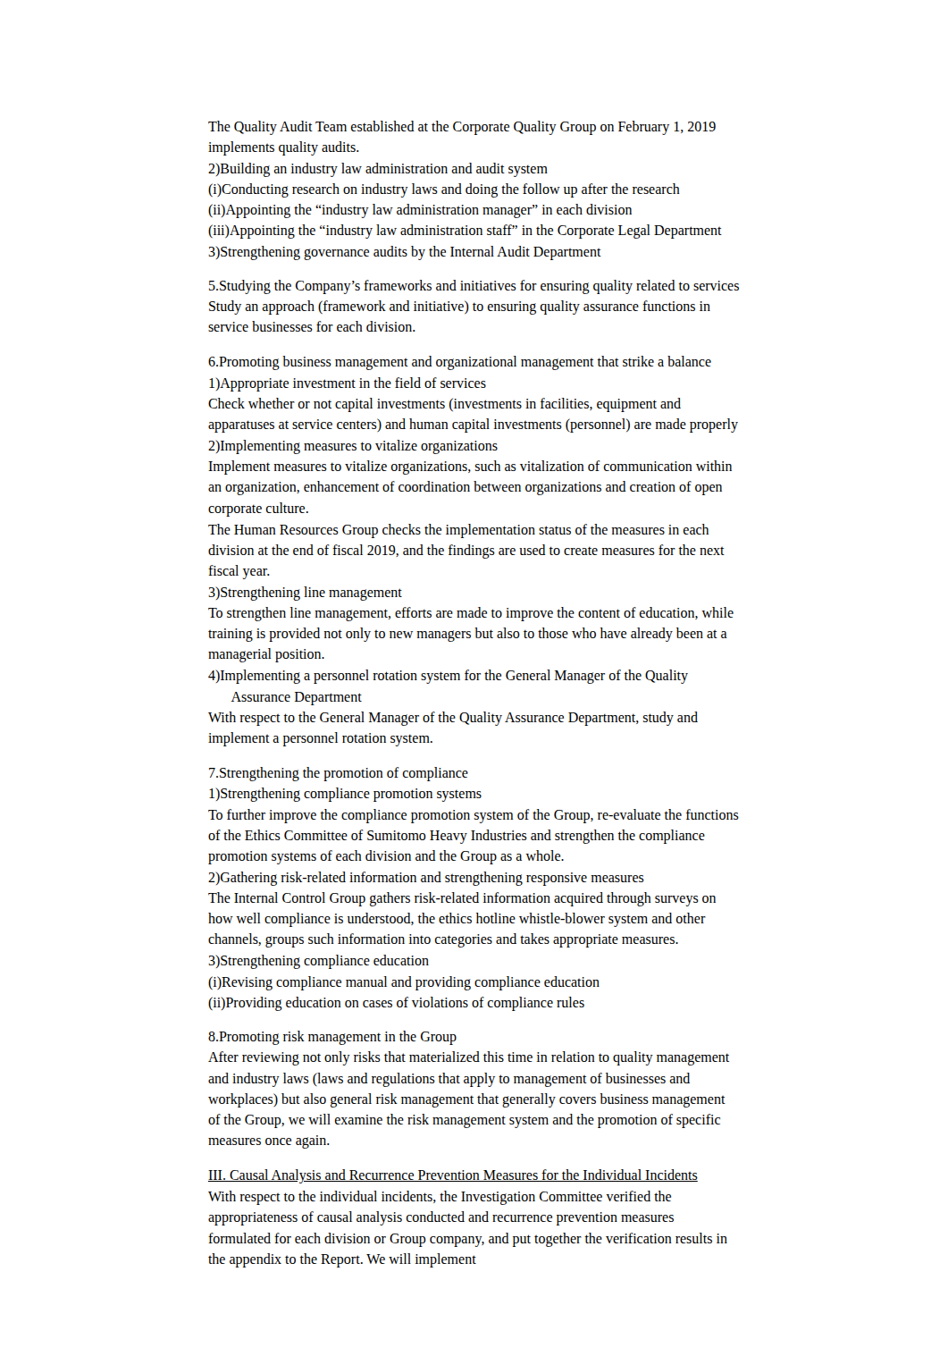The Quality Audit Team established at the Corporate Quality Group on February 1, 2019 implements quality audits.
2) Building an industry law administration and audit system
(i) Conducting research on industry laws and doing the follow up after the research
(ii) Appointing the “industry law administration manager” in each division
(iii) Appointing the “industry law administration staff” in the Corporate Legal Department
3) Strengthening governance audits by the Internal Audit Department
5. Studying the Company’s frameworks and initiatives for ensuring quality related to services
Study an approach (framework and initiative) to ensuring quality assurance functions in service businesses for each division.
6. Promoting business management and organizational management that strike a balance
1) Appropriate investment in the field of services
Check whether or not capital investments (investments in facilities, equipment and apparatuses at service centers) and human capital investments (personnel) are made properly
2) Implementing measures to vitalize organizations
Implement measures to vitalize organizations, such as vitalization of communication within an organization, enhancement of coordination between organizations and creation of open corporate culture.
The Human Resources Group checks the implementation status of the measures in each division at the end of fiscal 2019, and the findings are used to create measures for the next fiscal year.
3) Strengthening line management
To strengthen line management, efforts are made to improve the content of education, while training is provided not only to new managers but also to those who have already been at a managerial position.
4) Implementing a personnel rotation system for the General Manager of the Quality Assurance Department
With respect to the General Manager of the Quality Assurance Department, study and implement a personnel rotation system.
7. Strengthening the promotion of compliance
1) Strengthening compliance promotion systems
To further improve the compliance promotion system of the Group, re-evaluate the functions of the Ethics Committee of Sumitomo Heavy Industries and strengthen the compliance promotion systems of each division and the Group as a whole.
2) Gathering risk-related information and strengthening responsive measures
The Internal Control Group gathers risk-related information acquired through surveys on how well compliance is understood, the ethics hotline whistle-blower system and other channels, groups such information into categories and takes appropriate measures.
3) Strengthening compliance education
(i) Revising compliance manual and providing compliance education
(ii) Providing education on cases of violations of compliance rules
8. Promoting risk management in the Group
After reviewing not only risks that materialized this time in relation to quality management and industry laws (laws and regulations that apply to management of businesses and workplaces) but also general risk management that generally covers business management of the Group, we will examine the risk management system and the promotion of specific measures once again.
III. Causal Analysis and Recurrence Prevention Measures for the Individual Incidents
With respect to the individual incidents, the Investigation Committee verified the appropriateness of causal analysis conducted and recurrence prevention measures formulated for each division or Group company, and put together the verification results in the appendix to the Report. We will implement